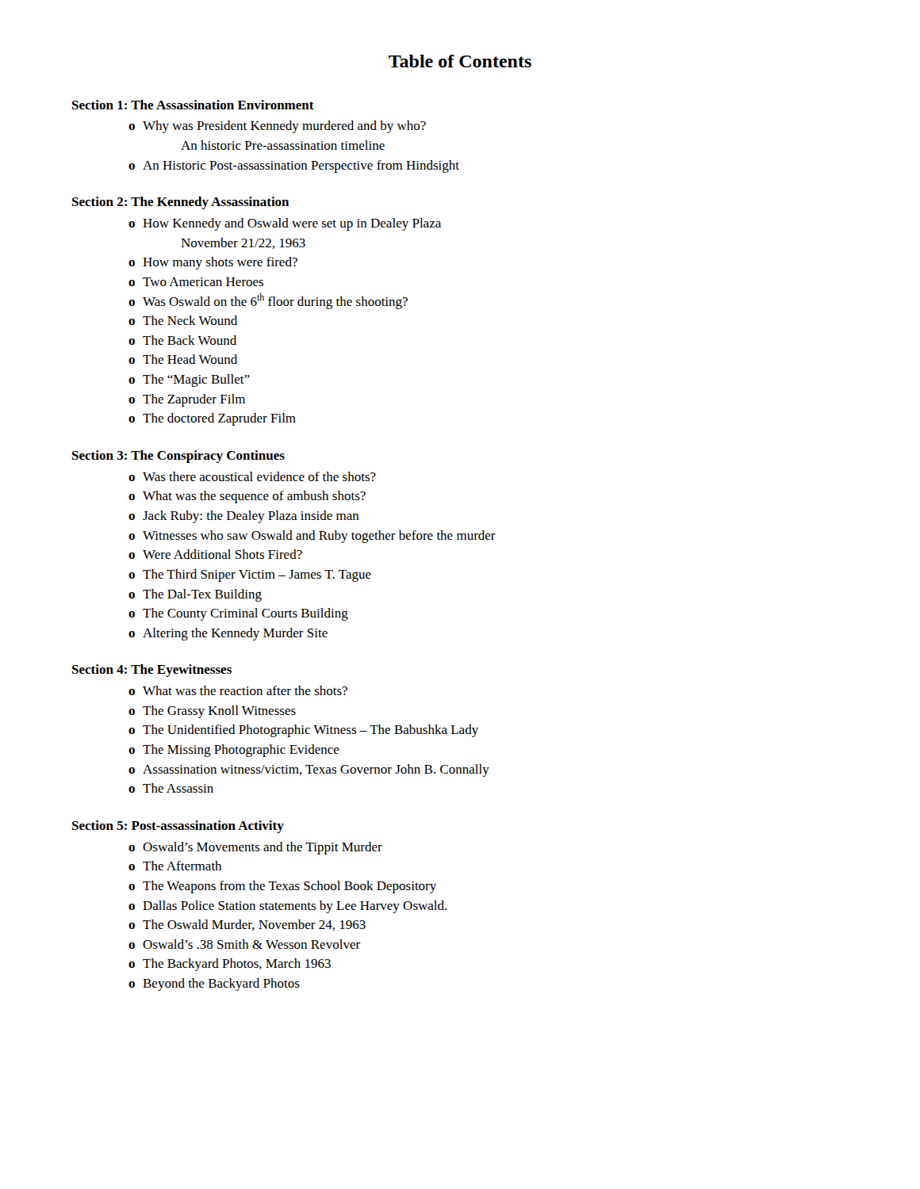Table of Contents
Section 1: The Assassination Environment
Why was President Kennedy murdered and by who? An historic Pre-assassination timeline
An Historic Post-assassination Perspective from Hindsight
Section 2: The Kennedy Assassination
How Kennedy and Oswald were set up in Dealey Plaza November 21/22, 1963
How many shots were fired?
Two American Heroes
Was Oswald on the 6th floor during the shooting?
The Neck Wound
The Back Wound
The Head Wound
The “Magic Bullet”
The Zapruder Film
The doctored Zapruder Film
Section 3: The Conspiracy Continues
Was there acoustical evidence of the shots?
What was the sequence of ambush shots?
Jack Ruby: the Dealey Plaza inside man
Witnesses who saw Oswald and Ruby together before the murder
Were Additional Shots Fired?
The Third Sniper Victim – James T. Tague
The Dal-Tex Building
The County Criminal Courts Building
Altering the Kennedy Murder Site
Section 4: The Eyewitnesses
What was the reaction after the shots?
The Grassy Knoll Witnesses
The Unidentified Photographic Witness – The Babushka Lady
The Missing Photographic Evidence
Assassination witness/victim, Texas Governor John B. Connally
The Assassin
Section 5: Post-assassination Activity
Oswald’s Movements and the Tippit Murder
The Aftermath
The Weapons from the Texas School Book Depository
Dallas Police Station statements by Lee Harvey Oswald.
The Oswald Murder, November 24, 1963
Oswald’s .38 Smith & Wesson Revolver
The Backyard Photos, March 1963
Beyond the Backyard Photos